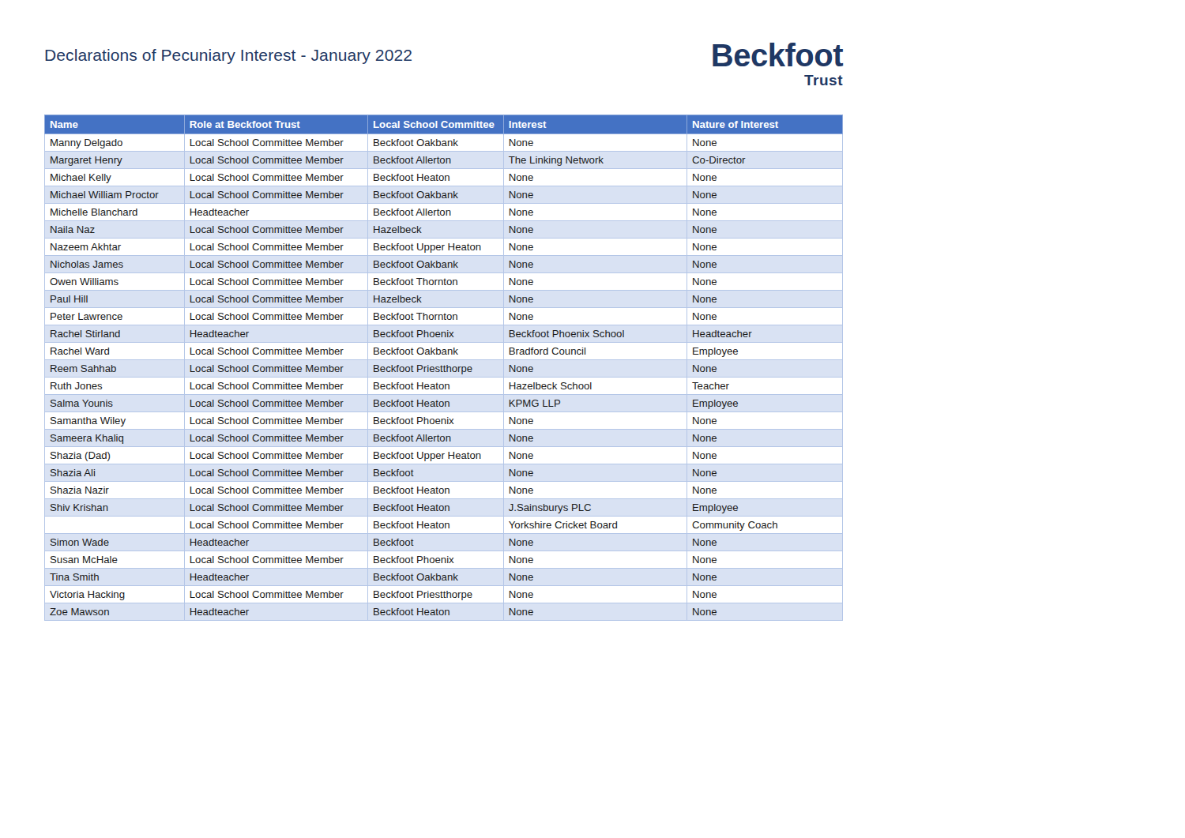Declarations of Pecuniary Interest - January 2022
Beckfoot
Trust
| Name | Role at Beckfoot Trust | Local School Committee | Interest | Nature of Interest |
| --- | --- | --- | --- | --- |
| Manny Delgado | Local School Committee Member | Beckfoot Oakbank | None | None |
| Margaret Henry | Local School Committee Member | Beckfoot Allerton | The Linking Network | Co-Director |
| Michael Kelly | Local School Committee Member | Beckfoot Heaton | None | None |
| Michael William Proctor | Local School Committee Member | Beckfoot Oakbank | None | None |
| Michelle Blanchard | Headteacher | Beckfoot Allerton | None | None |
| Naila Naz | Local School Committee Member | Hazelbeck | None | None |
| Nazeem Akhtar | Local School Committee Member | Beckfoot Upper Heaton | None | None |
| Nicholas James | Local School Committee Member | Beckfoot Oakbank | None | None |
| Owen Williams | Local School Committee Member | Beckfoot Thornton | None | None |
| Paul Hill | Local School Committee Member | Hazelbeck | None | None |
| Peter Lawrence | Local School Committee Member | Beckfoot Thornton | None | None |
| Rachel Stirland | Headteacher | Beckfoot Phoenix | Beckfoot Phoenix School | Headteacher |
| Rachel Ward | Local School Committee Member | Beckfoot Oakbank | Bradford Council | Employee |
| Reem Sahhab | Local School Committee Member | Beckfoot Priestthorpe | None | None |
| Ruth Jones | Local School Committee Member | Beckfoot Heaton | Hazelbeck School | Teacher |
| Salma Younis | Local School Committee Member | Beckfoot Heaton | KPMG LLP | Employee |
| Samantha Wiley | Local School Committee Member | Beckfoot Phoenix | None | None |
| Sameera Khaliq | Local School Committee Member | Beckfoot Allerton | None | None |
| Shazia (Dad) | Local School Committee Member | Beckfoot Upper Heaton | None | None |
| Shazia Ali | Local School Committee Member | Beckfoot | None | None |
| Shazia Nazir | Local School Committee Member | Beckfoot Heaton | None | None |
| Shiv Krishan | Local School Committee Member | Beckfoot Heaton | J.Sainsburys PLC | Employee |
| | Local School Committee Member | Beckfoot Heaton | Yorkshire Cricket Board | Community Coach |
| Simon Wade | Headteacher | Beckfoot | None | None |
| Susan McHale | Local School Committee Member | Beckfoot Phoenix | None | None |
| Tina Smith | Headteacher | Beckfoot Oakbank | None | None |
| Victoria Hacking | Local School Committee Member | Beckfoot Priestthorpe | None | None |
| Zoe Mawson | Headteacher | Beckfoot Heaton | None | None |